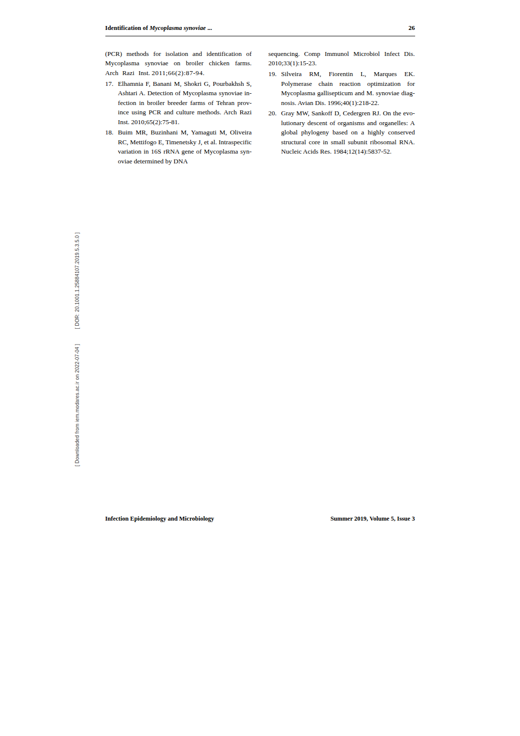Identification of Mycoplasma synoviae ...
26
(PCR) methods for isolation and identification of Mycoplasma synoviae on broiler chicken farms. Arch Razi Inst. 2011;66(2):87-94.
17. Elhamnia F, Banani M, Shokri G, Pourbakhsh S, Ashtari A. Detection of Mycoplasma synoviae infection in broiler breeder farms of Tehran province using PCR and culture methods. Arch Razi Inst. 2010;65(2):75-81.
18. Buim MR, Buzinhani M, Yamaguti M, Oliveira RC, Mettifogo E, Timenetsky J, et al. Intraspecific variation in 16S rRNA gene of Mycoplasma synoviae determined by DNA
sequencing. Comp Immunol Microbiol Infect Dis. 2010;33(1):15-23.
19. Silveira RM, Fiorentin L, Marques EK. Polymerase chain reaction optimization for Mycoplasma gallisepticum and M. synoviae diagnosis. Avian Dis. 1996;40(1):218-22.
20. Gray MW, Sankoff D, Cedergren RJ. On the evolutionary descent of organisms and organelles: A global phylogeny based on a highly conserved structural core in small subunit ribosomal RNA. Nucleic Acids Res. 1984;12(14):5837-52.
[ Downloaded from iem.modares.ac.ir on 2022-07-04 ]
[ DOR: 20.1001.1.25884107.2019.5.3.5.0 ]
Infection Epidemiology and Microbiology
Summer 2019, Volume 5, Issue 3